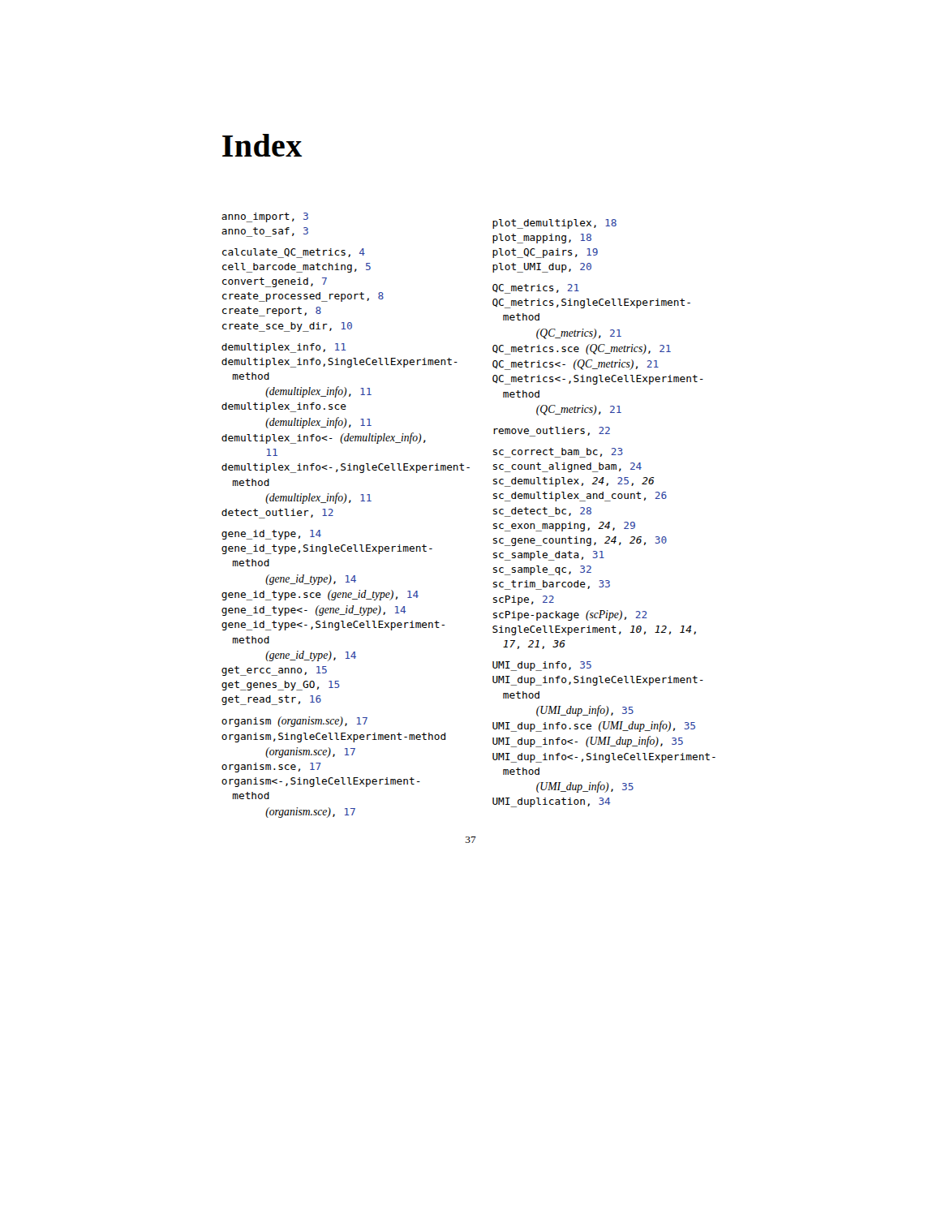Index
anno_import, 3
anno_to_saf, 3
calculate_QC_metrics, 4
cell_barcode_matching, 5
convert_geneid, 7
create_processed_report, 8
create_report, 8
create_sce_by_dir, 10
demultiplex_info, 11
demultiplex_info,SingleCellExperiment-method(demultiplex_info), 11
demultiplex_info.sce(demultiplex_info), 11
demultiplex_info<- (demultiplex_info),11
demultiplex_info<-,SingleCellExperiment-method(demultiplex_info), 11
detect_outlier, 12
gene_id_type, 14
gene_id_type,SingleCellExperiment-method(gene_id_type), 14
gene_id_type.sce (gene_id_type), 14
gene_id_type<- (gene_id_type), 14
gene_id_type<-,SingleCellExperiment-method(gene_id_type), 14
get_ercc_anno, 15
get_genes_by_GO, 15
get_read_str, 16
organism (organism.sce), 17
organism,SingleCellExperiment-method(organism.sce), 17
organism.sce, 17
organism<-,SingleCellExperiment-method(organism.sce), 17
plot_demultiplex, 18
plot_mapping, 18
plot_QC_pairs, 19
plot_UMI_dup, 20
QC_metrics, 21
QC_metrics,SingleCellExperiment-method(QC_metrics), 21
QC_metrics.sce (QC_metrics), 21
QC_metrics<- (QC_metrics), 21
QC_metrics<-,SingleCellExperiment-method(QC_metrics), 21
remove_outliers, 22
sc_correct_bam_bc, 23
sc_count_aligned_bam, 24
sc_demultiplex, 24, 25, 26
sc_demultiplex_and_count, 26
sc_detect_bc, 28
sc_exon_mapping, 24, 29
sc_gene_counting, 24, 26, 30
sc_sample_data, 31
sc_sample_qc, 32
sc_trim_barcode, 33
scPipe, 22
scPipe-package (scPipe), 22
SingleCellExperiment, 10, 12, 14, 17, 21, 36
UMI_dup_info, 35
UMI_dup_info,SingleCellExperiment-method(UMI_dup_info), 35
UMI_dup_info.sce (UMI_dup_info), 35
UMI_dup_info<- (UMI_dup_info), 35
UMI_dup_info<-,SingleCellExperiment-method(UMI_dup_info), 35
UMI_duplication, 34
37